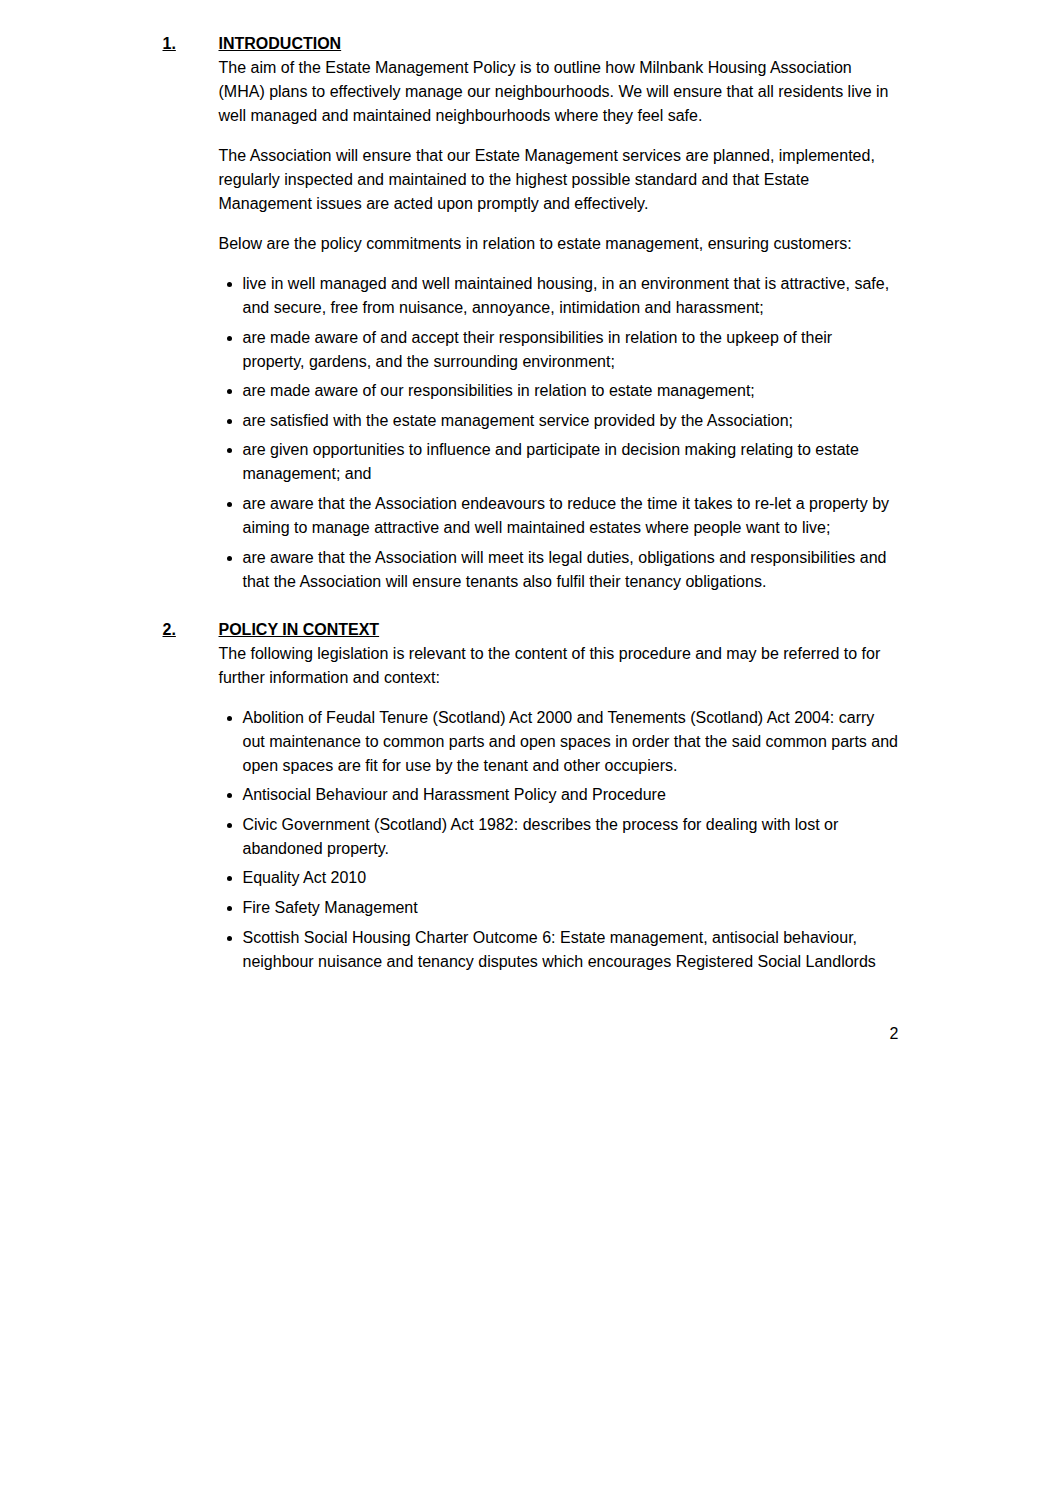1.
INTRODUCTION
The aim of the Estate Management Policy is to outline how Milnbank Housing Association (MHA) plans to effectively manage our neighbourhoods. We will ensure that all residents live in well managed and maintained neighbourhoods where they feel safe.
The Association will ensure that our Estate Management services are planned, implemented, regularly inspected and maintained to the highest possible standard and that Estate Management issues are acted upon promptly and effectively.
Below are the policy commitments in relation to estate management, ensuring customers:
live in well managed and well maintained housing, in an environment that is attractive, safe, and secure, free from nuisance, annoyance, intimidation and harassment;
are made aware of and accept their responsibilities in relation to the upkeep of their property, gardens, and the surrounding environment;
are made aware of our responsibilities in relation to estate management;
are satisfied with the estate management service provided by the Association;
are given opportunities to influence and participate in decision making relating to estate management; and
are aware that the Association endeavours to reduce the time it takes to re-let a property by aiming to manage attractive and well maintained estates where people want to live;
are aware that the Association will meet its legal duties, obligations and responsibilities and that the Association will ensure tenants also fulfil their tenancy obligations.
2.
POLICY IN CONTEXT
The following legislation is relevant to the content of this procedure and may be referred to for further information and context:
Abolition of Feudal Tenure (Scotland) Act 2000 and Tenements (Scotland) Act 2004: carry out maintenance to common parts and open spaces in order that the said common parts and open spaces are fit for use by the tenant and other occupiers.
Antisocial Behaviour and Harassment Policy and Procedure
Civic Government (Scotland) Act 1982: describes the process for dealing with lost or abandoned property.
Equality Act 2010
Fire Safety Management
Scottish Social Housing Charter Outcome 6: Estate management, antisocial behaviour, neighbour nuisance and tenancy disputes which encourages Registered Social Landlords
2